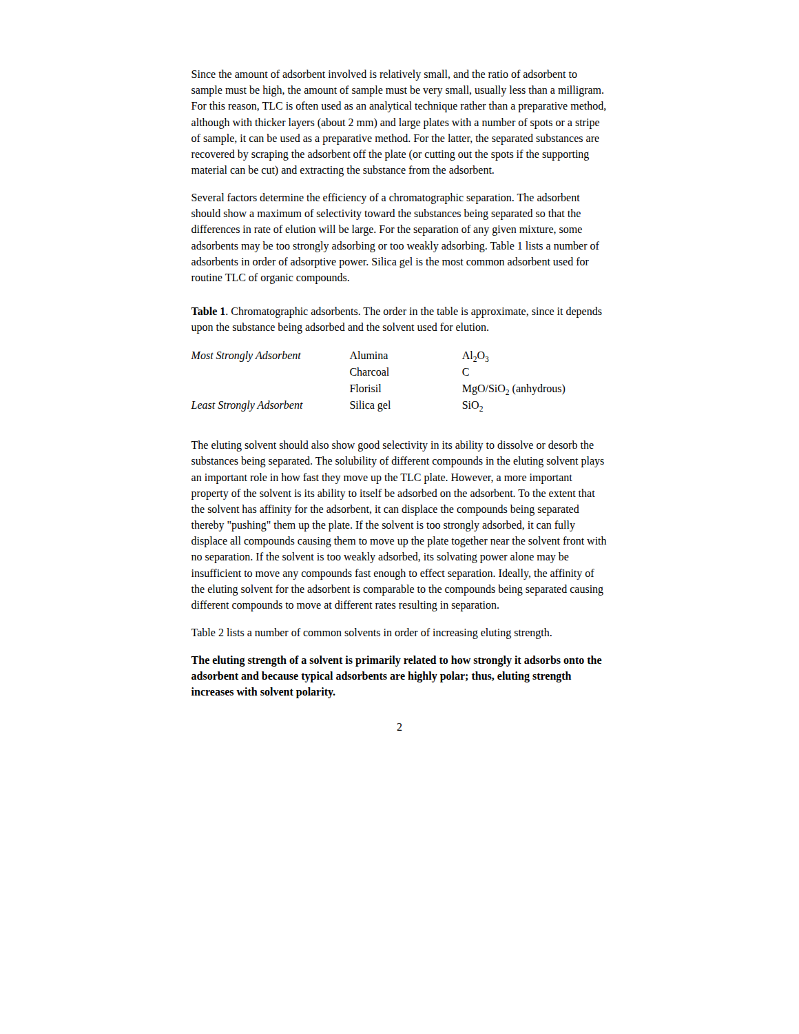Since the amount of adsorbent involved is relatively small, and the ratio of adsorbent to sample must be high, the amount of sample must be very small, usually less than a milligram. For this reason, TLC is often used as an analytical technique rather than a preparative method, although with thicker layers (about 2 mm) and large plates with a number of spots or a stripe of sample, it can be used as a preparative method. For the latter, the separated substances are recovered by scraping the adsorbent off the plate (or cutting out the spots if the supporting material can be cut) and extracting the substance from the adsorbent.
Several factors determine the efficiency of a chromatographic separation. The adsorbent should show a maximum of selectivity toward the substances being separated so that the differences in rate of elution will be large. For the separation of any given mixture, some adsorbents may be too strongly adsorbing or too weakly adsorbing. Table 1 lists a number of adsorbents in order of adsorptive power. Silica gel is the most common adsorbent used for routine TLC of organic compounds.
Table 1. Chromatographic adsorbents. The order in the table is approximate, since it depends upon the substance being adsorbed and the solvent used for elution.
| Most Strongly Adsorbent | Alumina | Al 2 O 3 |
| | Charcoal | C |
| | Florisil | MgO/SiO 2 (anhydrous) |
| Least Strongly Adsorbent | Silica gel | SiO 2 |
The eluting solvent should also show good selectivity in its ability to dissolve or desorb the substances being separated. The solubility of different compounds in the eluting solvent plays an important role in how fast they move up the TLC plate. However, a more important property of the solvent is its ability to itself be adsorbed on the adsorbent. To the extent that the solvent has affinity for the adsorbent, it can displace the compounds being separated thereby "pushing" them up the plate. If the solvent is too strongly adsorbed, it can fully displace all compounds causing them to move up the plate together near the solvent front with no separation. If the solvent is too weakly adsorbed, its solvating power alone may be insufficient to move any compounds fast enough to effect separation. Ideally, the affinity of the eluting solvent for the adsorbent is comparable to the compounds being separated causing different compounds to move at different rates resulting in separation.
Table 2 lists a number of common solvents in order of increasing eluting strength.
The eluting strength of a solvent is primarily related to how strongly it adsorbs onto the adsorbent and because typical adsorbents are highly polar; thus, eluting strength increases with solvent polarity.
2